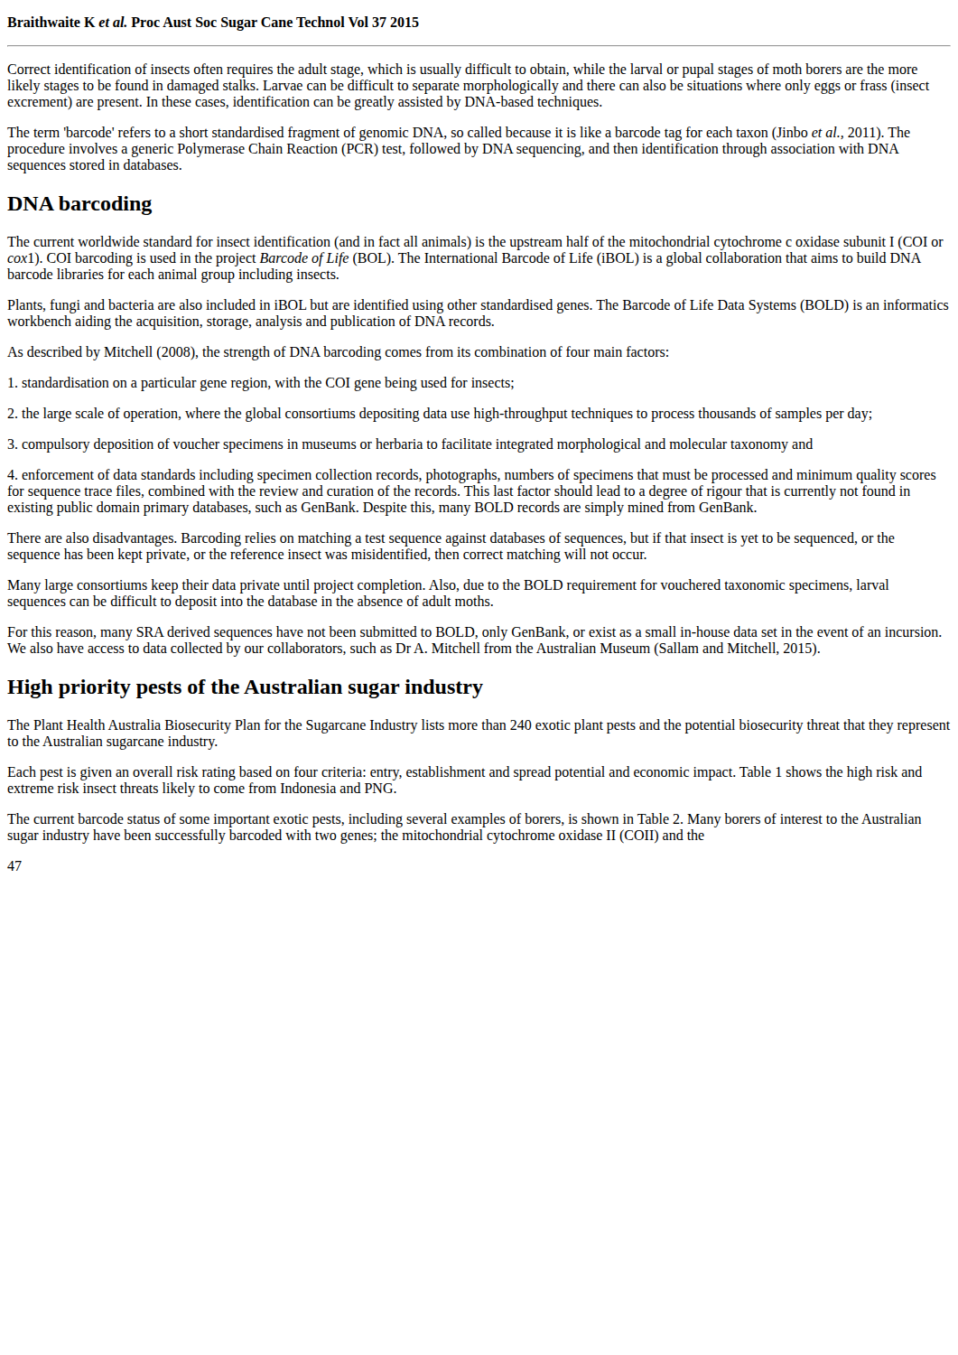Braithwaite K et al. Proc Aust Soc Sugar Cane Technol Vol 37 2015
Correct identification of insects often requires the adult stage, which is usually difficult to obtain, while the larval or pupal stages of moth borers are the more likely stages to be found in damaged stalks. Larvae can be difficult to separate morphologically and there can also be situations where only eggs or frass (insect excrement) are present. In these cases, identification can be greatly assisted by DNA-based techniques.
The term 'barcode' refers to a short standardised fragment of genomic DNA, so called because it is like a barcode tag for each taxon (Jinbo et al., 2011). The procedure involves a generic Polymerase Chain Reaction (PCR) test, followed by DNA sequencing, and then identification through association with DNA sequences stored in databases.
DNA barcoding
The current worldwide standard for insect identification (and in fact all animals) is the upstream half of the mitochondrial cytochrome c oxidase subunit I (COI or cox1). COI barcoding is used in the project Barcode of Life (BOL). The International Barcode of Life (iBOL) is a global collaboration that aims to build DNA barcode libraries for each animal group including insects.
Plants, fungi and bacteria are also included in iBOL but are identified using other standardised genes. The Barcode of Life Data Systems (BOLD) is an informatics workbench aiding the acquisition, storage, analysis and publication of DNA records.
As described by Mitchell (2008), the strength of DNA barcoding comes from its combination of four main factors:
1. standardisation on a particular gene region, with the COI gene being used for insects;
2. the large scale of operation, where the global consortiums depositing data use high-throughput techniques to process thousands of samples per day;
3. compulsory deposition of voucher specimens in museums or herbaria to facilitate integrated morphological and molecular taxonomy and
4. enforcement of data standards including specimen collection records, photographs, numbers of specimens that must be processed and minimum quality scores for sequence trace files, combined with the review and curation of the records. This last factor should lead to a degree of rigour that is currently not found in existing public domain primary databases, such as GenBank. Despite this, many BOLD records are simply mined from GenBank.
There are also disadvantages. Barcoding relies on matching a test sequence against databases of sequences, but if that insect is yet to be sequenced, or the sequence has been kept private, or the reference insect was misidentified, then correct matching will not occur.
Many large consortiums keep their data private until project completion. Also, due to the BOLD requirement for vouchered taxonomic specimens, larval sequences can be difficult to deposit into the database in the absence of adult moths.
For this reason, many SRA derived sequences have not been submitted to BOLD, only GenBank, or exist as a small in-house data set in the event of an incursion. We also have access to data collected by our collaborators, such as Dr A. Mitchell from the Australian Museum (Sallam and Mitchell, 2015).
High priority pests of the Australian sugar industry
The Plant Health Australia Biosecurity Plan for the Sugarcane Industry lists more than 240 exotic plant pests and the potential biosecurity threat that they represent to the Australian sugarcane industry.
Each pest is given an overall risk rating based on four criteria: entry, establishment and spread potential and economic impact. Table 1 shows the high risk and extreme risk insect threats likely to come from Indonesia and PNG.
The current barcode status of some important exotic pests, including several examples of borers, is shown in Table 2. Many borers of interest to the Australian sugar industry have been successfully barcoded with two genes; the mitochondrial cytochrome oxidase II (COII) and the
47